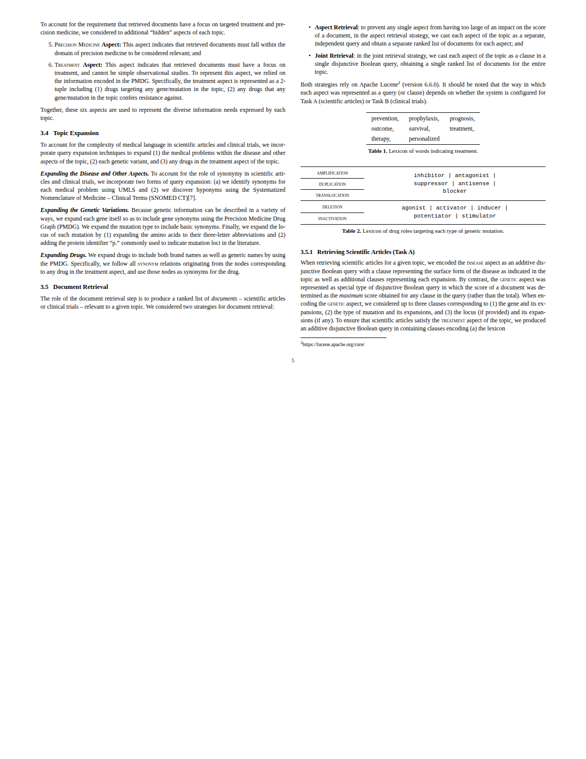To account for the requirement that retrieved documents have a focus on targeted treatment and precision medicine, we considered to additional “hidden” aspects of each topic.
Precision Medicine Aspect: This aspect indicates that retrieved documents must fall within the domain of precision medicine to be considered relevant; and
Treatment Aspect: This aspect indicates that retrieved documents must have a focus on treatment, and cannot be simple observational studies. To represent this aspect, we relied on the information encoded in the PMDG. Specifically, the treatment aspect is represented as a 2-tuple including (1) drugs targeting any gene/mutation in the topic, (2) any drugs that any gene/mutation in the topic confers resistance against.
Together, these six aspects are used to represent the diverse information needs expressed by each topic.
3.4 Topic Expansion
To account for the complexity of medical language in scientific articles and clinical trials, we incorporate query expansion techniques to expand (1) the medical problems within the disease and other aspects of the topic, (2) each genetic variant, and (3) any drugs in the treatment aspect of the topic.
Expanding the Disease and Other Aspects. To account for the role of synonymy in scientific articles and clinical trials, we incorporate two forms of query expansion: (a) we identify synonyms for each medical problem using UMLS and (2) we discover hyponyms using the Systematized Nomenclature of Medicine – Clinical Terms (SNOMED CT)[7].
Expanding the Genetic Variations. Because genetic information can be described in a variety of ways, we expand each gene itself so as to include gene synonyms using the Precision Medicine Drug Graph (PMDG). We expand the mutation type to include basic synonyms. Finally, we expand the locus of each mutation by (1) expanding the amino acids to their three-letter abbreviations and (2) adding the protein identifier “p.” commonly used to indicate mutation loci in the literature.
Expanding Drugs. We expand drugs to include both brand names as well as generic names by using the PMDG. Specifically, we follow all synonym relations originating from the nodes corresponding to any drug in the treatment aspect, and use those nodes as synonyms for the drug.
3.5 Document Retrieval
The role of the document retrieval step is to produce a ranked list of documents – scientific articles or clinical trials – relevant to a given topic. We considered two strategies for document retrieval:
Aspect Retrieval: to prevent any single aspect from having too large of an impact on the score of a document, in the aspect retrieval strategy, we cast each aspect of the topic as a separate, independent query and obtain a separate ranked list of documents for each aspect; and
Joint Retrieval: in the joint retrieval strategy, we cast each aspect of the topic as a clause in a single disjunctive Boolean query, obtaining a single ranked list of documents for the entire topic.
Both strategies rely on Apache Lucene2 (version 6.6.0). It should be noted that the way in which each aspect was represented as a query (or clause) depends on whether the system is configured for Task A (scientific articles) or Task B (clinical trials).
| prevention, | prophylaxis, | prognosis, |
| outcome, | survival, | treatment, |
| therapy, | personalized | |
Table 1. Lexicon of words indicating treatment.
| amplification | inhibitor / antagonist / suppressor / antisense / blocker |
| duplication |
| translocation |
| deletion | agonist / activator / inducer / potentiator / stimulator |
| inactivation |
Table 2. Lexicon of drug roles targeting each type of genetic mutation.
3.5.1 Retrieving Scientific Articles (Task A)
When retrieving scientific articles for a given topic, we encoded the disease aspect as an additive disjunctive Boolean query with a clause representing the surface form of the disease as indicated in the topic as well as additional clauses representing each expansion. By contrast, the genetic aspect was represented as special type of disjunctive Boolean query in which the score of a document was determined as the maximum score obtained for any clause in the query (rather than the total). When encoding the genetic aspect, we considered up to three clauses corresponding to (1) the gene and its expansions, (2) the type of mutation and its expansions, and (3) the locus (if provided) and its expansions (if any). To ensure that scientific articles satisfy the treatment aspect of the topic, we produced an additive disjunctive Boolean query in containing clauses encoding (a) the lexicon
2https://lucene.apache.org/core/
5